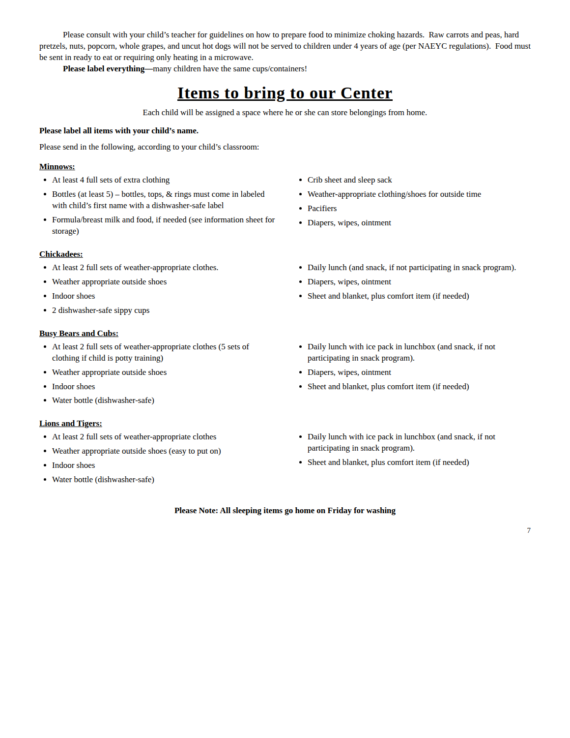Please consult with your child’s teacher for guidelines on how to prepare food to minimize choking hazards. Raw carrots and peas, hard pretzels, nuts, popcorn, whole grapes, and uncut hot dogs will not be served to children under 4 years of age (per NAEYC regulations). Food must be sent in ready to eat or requiring only heating in a microwave.
Please label everything—many children have the same cups/containers!
Items to bring to our Center
Each child will be assigned a space where he or she can store belongings from home.
Please label all items with your child’s name.
Please send in the following, according to your child’s classroom:
Minnows:
At least 4 full sets of extra clothing
Bottles (at least 5) – bottles, tops, & rings must come in labeled with child’s first name with a dishwasher-safe label
Formula/breast milk and food, if needed (see information sheet for storage)
Crib sheet and sleep sack
Weather-appropriate clothing/shoes for outside time
Pacifiers
Diapers, wipes, ointment
Chickadees:
At least 2 full sets of weather-appropriate clothes.
Weather appropriate outside shoes
Indoor shoes
2 dishwasher-safe sippy cups
Daily lunch (and snack, if not participating in snack program).
Diapers, wipes, ointment
Sheet and blanket, plus comfort item (if needed)
Busy Bears and Cubs:
At least 2 full sets of weather-appropriate clothes (5 sets of clothing if child is potty training)
Weather appropriate outside shoes
Indoor shoes
Water bottle (dishwasher-safe)
Daily lunch with ice pack in lunchbox (and snack, if not participating in snack program).
Diapers, wipes, ointment
Sheet and blanket, plus comfort item (if needed)
Lions and Tigers:
At least 2 full sets of weather-appropriate clothes
Weather appropriate outside shoes (easy to put on)
Indoor shoes
Water bottle (dishwasher-safe)
Daily lunch with ice pack in lunchbox (and snack, if not participating in snack program).
Sheet and blanket, plus comfort item (if needed)
Please Note: All sleeping items go home on Friday for washing
7